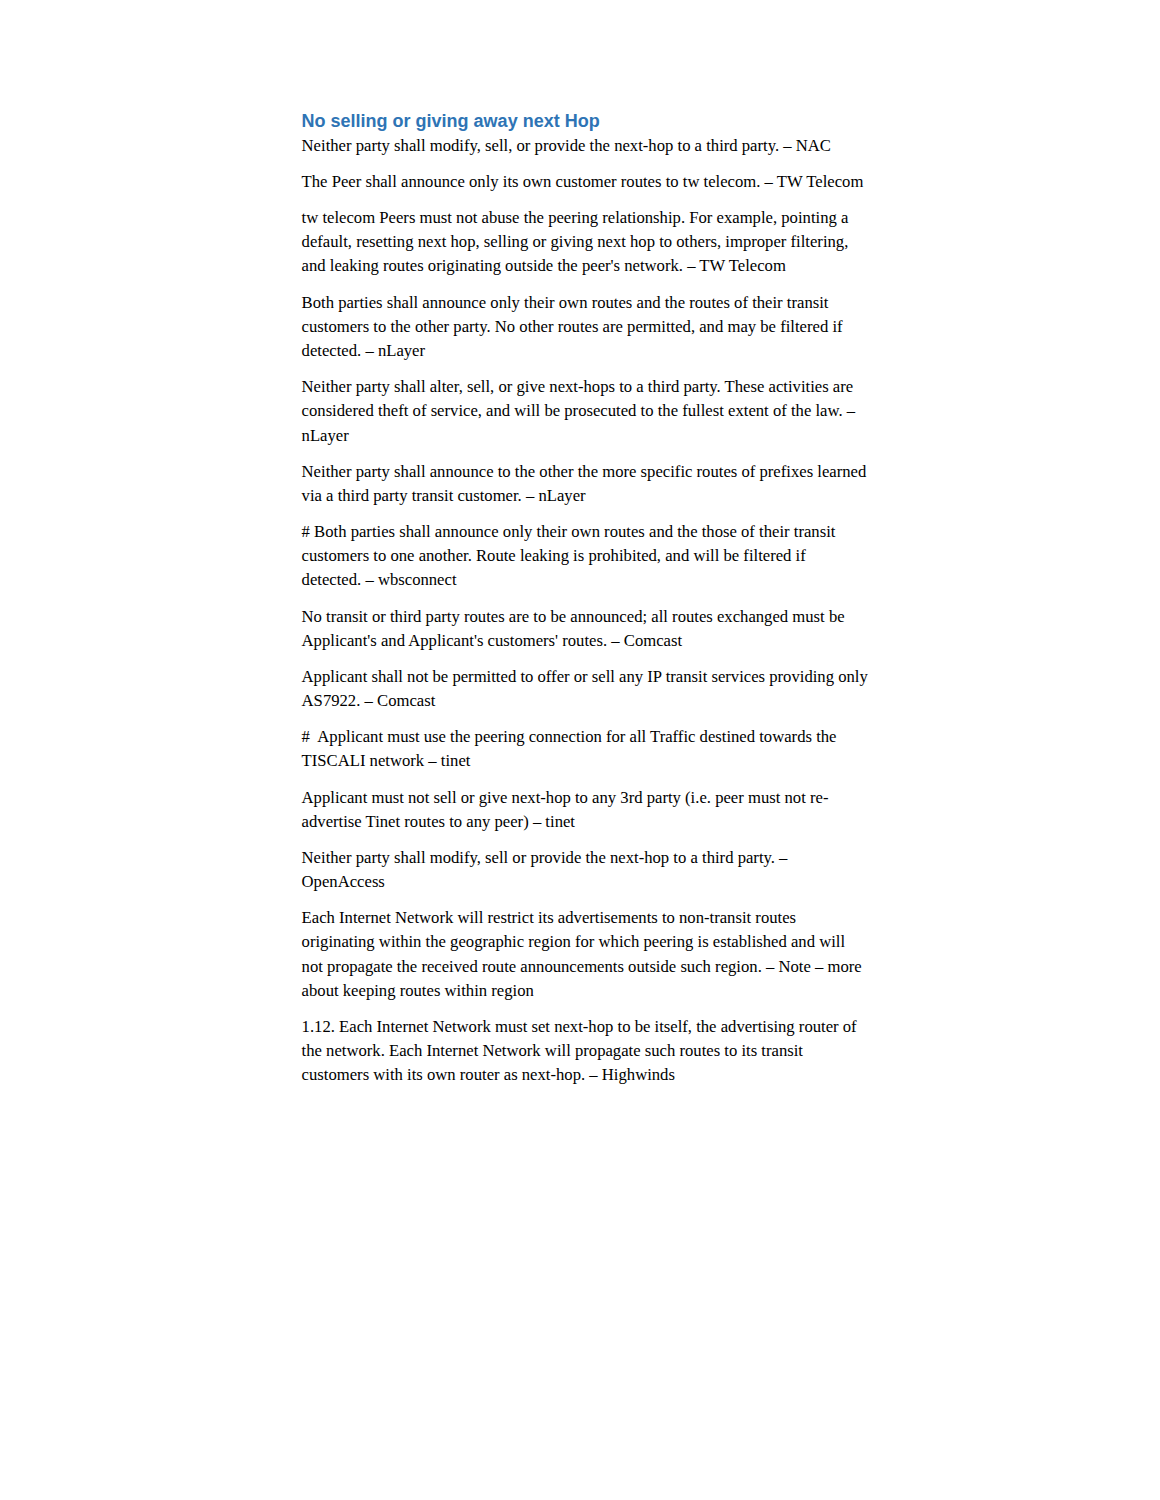No selling or giving away next Hop
Neither party shall modify, sell, or provide the next-hop to a third party. – NAC
The Peer shall announce only its own customer routes to tw telecom. – TW Telecom
tw telecom Peers must not abuse the peering relationship. For example, pointing a default, resetting next hop, selling or giving next hop to others, improper filtering, and leaking routes originating outside the peer's network. – TW Telecom
Both parties shall announce only their own routes and the routes of their transit customers to the other party. No other routes are permitted, and may be filtered if detected. – nLayer
Neither party shall alter, sell, or give next-hops to a third party. These activities are considered theft of service, and will be prosecuted to the fullest extent of the law. – nLayer
Neither party shall announce to the other the more specific routes of prefixes learned via a third party transit customer. – nLayer
# Both parties shall announce only their own routes and the those of their transit customers to one another. Route leaking is prohibited, and will be filtered if detected. – wbsconnect
No transit or third party routes are to be announced; all routes exchanged must be Applicant's and Applicant's customers' routes. – Comcast
Applicant shall not be permitted to offer or sell any IP transit services providing only AS7922. – Comcast
# Applicant must use the peering connection for all Traffic destined towards the TISCALI network – tinet
Applicant must not sell or give next-hop to any 3rd party (i.e. peer must not re-advertise Tinet routes to any peer) – tinet
Neither party shall modify, sell or provide the next-hop to a third party. – OpenAccess
Each Internet Network will restrict its advertisements to non-transit routes originating within the geographic region for which peering is established and will not propagate the received route announcements outside such region. – Note – more about keeping routes within region
1.12. Each Internet Network must set next-hop to be itself, the advertising router of the network. Each Internet Network will propagate such routes to its transit customers with its own router as next-hop. – Highwinds